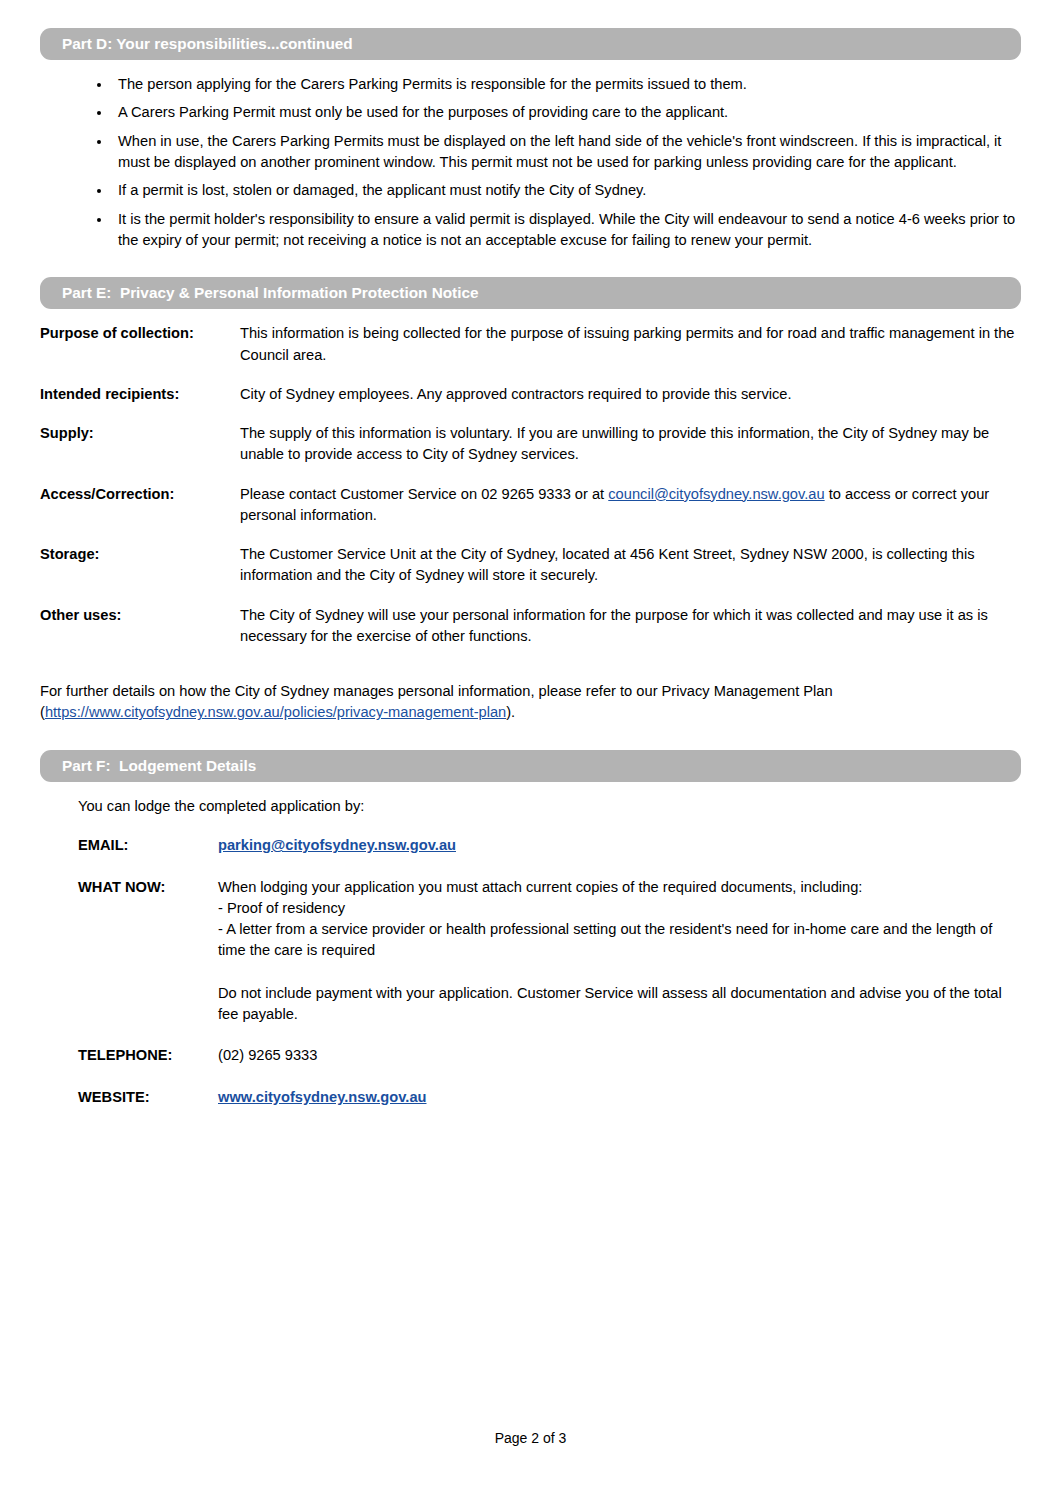Part D: Your responsibilities...continued
The person applying for the Carers Parking Permits is responsible for the permits issued to them.
A Carers Parking Permit must only be used for the purposes of providing care to the applicant.
When in use, the Carers Parking Permits must be displayed on the left hand side of the vehicle's front windscreen. If this is impractical, it must be displayed on another prominent window. This permit must not be used for parking unless providing care for the applicant.
If a permit is lost, stolen or damaged, the applicant must notify the City of Sydney.
It is the permit holder's responsibility to ensure a valid permit is displayed. While the City will endeavour to send a notice 4-6 weeks prior to the expiry of your permit; not receiving a notice is not an acceptable excuse for failing to renew your permit.
Part E: Privacy & Personal Information Protection Notice
| Purpose of collection: | This information is being collected for the purpose of issuing parking permits and for road and traffic management in the Council area. |
| Intended recipients: | City of Sydney employees. Any approved contractors required to provide this service. |
| Supply: | The supply of this information is voluntary. If you are unwilling to provide this information, the City of Sydney may be unable to provide access to City of Sydney services. |
| Access/Correction: | Please contact Customer Service on 02 9265 9333 or at council@cityofsydney.nsw.gov.au to access or correct your personal information. |
| Storage: | The Customer Service Unit at the City of Sydney, located at 456 Kent Street, Sydney NSW 2000, is collecting this information and the City of Sydney will store it securely. |
| Other uses: | The City of Sydney will use your personal information for the purpose for which it was collected and may use it as is necessary for the exercise of other functions. |
For further details on how the City of Sydney manages personal information, please refer to our Privacy Management Plan (https://www.cityofsydney.nsw.gov.au/policies/privacy-management-plan).
Part F: Lodgement Details
You can lodge the completed application by:
| EMAIL: | parking@cityofsydney.nsw.gov.au |
| WHAT NOW: | When lodging your application you must attach current copies of the required documents, including: - Proof of residency - A letter from a service provider or health professional setting out the resident's need for in-home care and the length of time the care is required Do not include payment with your application. Customer Service will assess all documentation and advise you of the total fee payable. |
| TELEPHONE: | (02) 9265 9333 |
| WEBSITE: | www.cityofsydney.nsw.gov.au |
Page 2 of 3